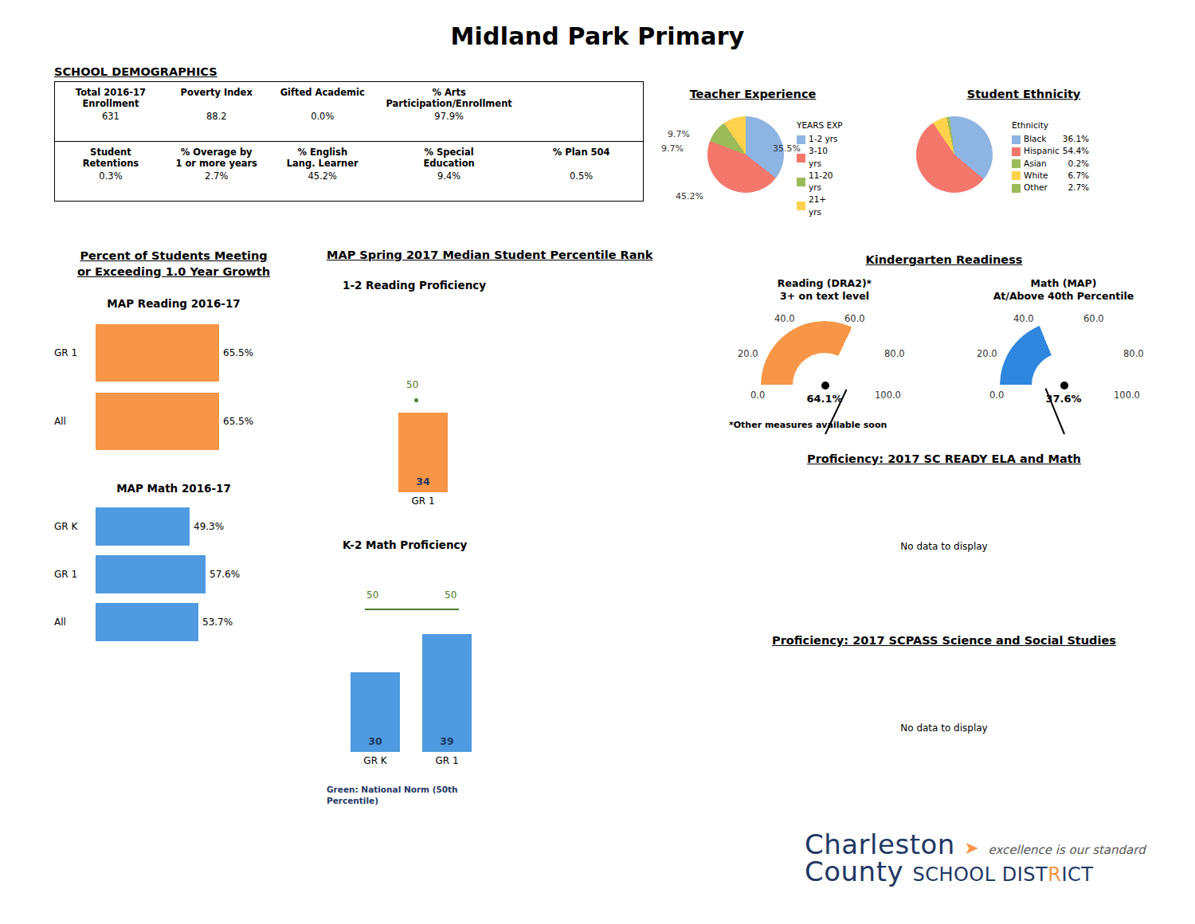Midland Park Primary
SCHOOL DEMOGRAPHICS
| Total 2016-17 Enrollment | Poverty Index | Gifted Academic | % Arts Participation/Enrollment | |
| 631 | 88.2 | 0.0% | 97.9% | |
| Student Retentions | % Overage by 1 or more years | % English Lang. Learner | % Special Education | % Plan 504 |
| 0.3% | 2.7% | 45.2% | 9.4% | 0.5% |
Teacher Experience
9.7%
9.7%
35.5%
45.2%
YEARS EXP
| | 1-2 yrs |
| | 3-10 yrs |
| | 11-20 yrs |
| | 21+ yrs |
Student Ethnicity
Ethnicity
| | Black | 36.1% |
| | Hispanic | 54.4% |
| | Asian | 0.2% |
| | White | 6.7% |
| | Other | 2.7% |
Percent of Students Meeting
or Exceeding 1.0 Year Growth
MAP Reading 2016-17
GR 1
65.5%
All
65.5%
MAP Math 2016-17
GR K
49.3%
GR 1
57.6%
All
53.7%
MAP Spring 2017 Median Student Percentile Rank
1-2 Reading Proficiency
50
34
GR 1
K-2 Math Proficiency
50
50
30
GR K
39
GR 1
Green: National Norm (50th
Percentile)
Kindergarten Readiness
Reading (DRA2)*
3+ on text level
0.0
20.0
40.0
60.0
80.0
100.0
64.1%
Math (MAP)
At/Above 40th Percentile
0.0
20.0
40.0
60.0
80.0
100.0
37.6%
*Other measures available soon
Proficiency: 2017 SC READY ELA and Math
No data to display
Proficiency: 2017 SCPASS Science and Social Studies
No data to display
Charleston ➤ excellence is our standard
County SCHOOL DISTRICT